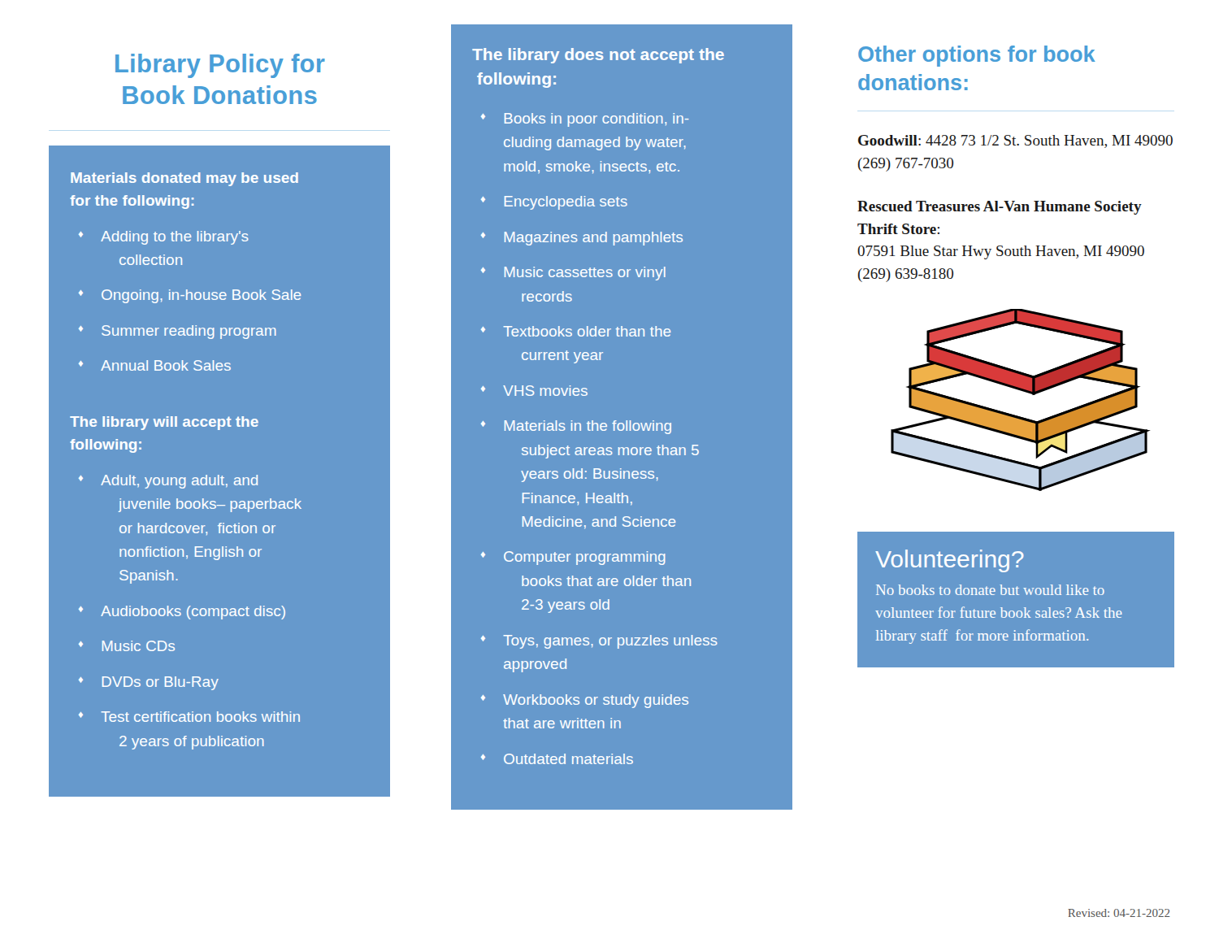Library Policy for
Book Donations
Materials donated may be used
for the following:
Adding to the library'scollection
Ongoing, in-house Book Sale
Summer reading program
Annual Book Sales
The library will accept the
following:
Adult, young adult, andjuvenile books– paperback or hardcover, fiction or nonfiction, English or Spanish.
Audiobooks (compact disc)
Music CDs
DVDs or Blu-Ray
Test certification books within2 years of publication
The library does not accept the
following:
Books in poor condition, in-cluding damaged by water, mold, smoke, insects, etc.
Encyclopedia sets
Magazines and pamphlets
Music cassettes or vinylrecords
Textbooks older than thecurrent year
VHS movies
Materials in the followingsubject areas more than 5 years old: Business, Finance, Health, Medicine, and Science
Computer programmingbooks that are older than 2-3 years old
Toys, games, or puzzles unlessapproved
Workbooks or study guidesthat are written in
Outdated materials
Other options for book
donations:
Goodwill: 4428 73 1/2 St. South Haven, MI 49090
(269) 767-7030
Rescued Treasures Al-Van Humane Society Thrift Store:
07591 Blue Star Hwy South Haven, MI 49090
(269) 639-8180
Volunteering?
No books to donate but would like to volunteer for future book sales? Ask the library staff for more information.
Revised: 04-21-2022